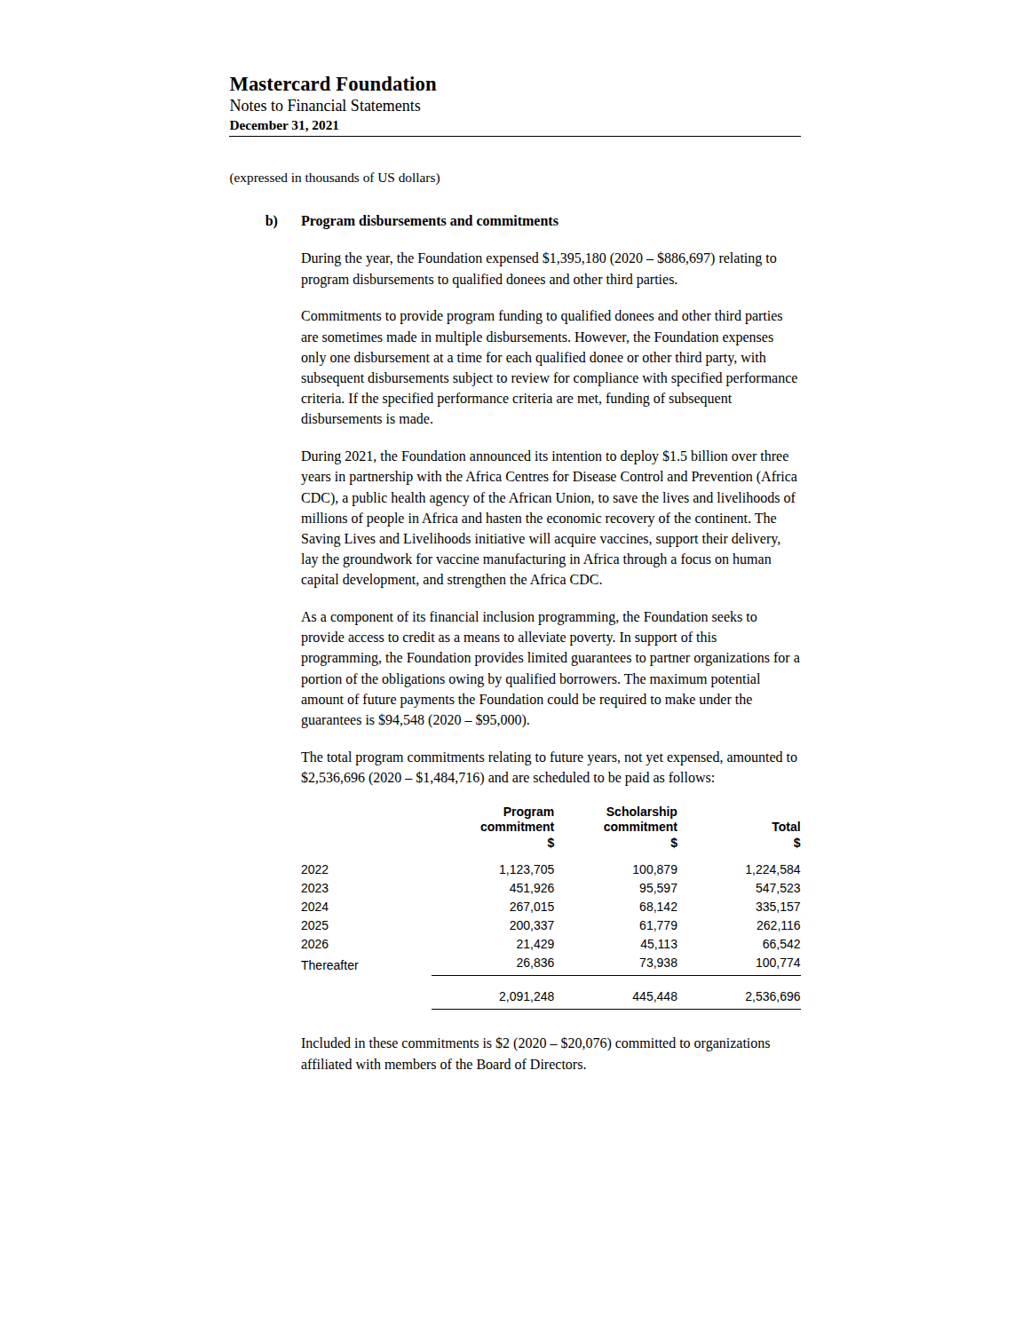Mastercard Foundation
Notes to Financial Statements
December 31, 2021
(expressed in thousands of US dollars)
b) Program disbursements and commitments
During the year, the Foundation expensed $1,395,180 (2020 – $886,697) relating to program disbursements to qualified donees and other third parties.
Commitments to provide program funding to qualified donees and other third parties are sometimes made in multiple disbursements. However, the Foundation expenses only one disbursement at a time for each qualified donee or other third party, with subsequent disbursements subject to review for compliance with specified performance criteria. If the specified performance criteria are met, funding of subsequent disbursements is made.
During 2021, the Foundation announced its intention to deploy $1.5 billion over three years in partnership with the Africa Centres for Disease Control and Prevention (Africa CDC), a public health agency of the African Union, to save the lives and livelihoods of millions of people in Africa and hasten the economic recovery of the continent. The Saving Lives and Livelihoods initiative will acquire vaccines, support their delivery, lay the groundwork for vaccine manufacturing in Africa through a focus on human capital development, and strengthen the Africa CDC.
As a component of its financial inclusion programming, the Foundation seeks to provide access to credit as a means to alleviate poverty. In support of this programming, the Foundation provides limited guarantees to partner organizations for a portion of the obligations owing by qualified borrowers. The maximum potential amount of future payments the Foundation could be required to make under the guarantees is $94,548 (2020 – $95,000).
The total program commitments relating to future years, not yet expensed, amounted to $2,536,696 (2020 – $1,484,716) and are scheduled to be paid as follows:
| | Program commitment $ | Scholarship commitment $ | Total $ |
| --- | --- | --- | --- |
| 2022 | 1,123,705 | 100,879 | 1,224,584 |
| 2023 | 451,926 | 95,597 | 547,523 |
| 2024 | 267,015 | 68,142 | 335,157 |
| 2025 | 200,337 | 61,779 | 262,116 |
| 2026 | 21,429 | 45,113 | 66,542 |
| Thereafter | 26,836 | 73,938 | 100,774 |
| | 2,091,248 | 445,448 | 2,536,696 |
Included in these commitments is $2 (2020 – $20,076) committed to organizations affiliated with members of the Board of Directors.